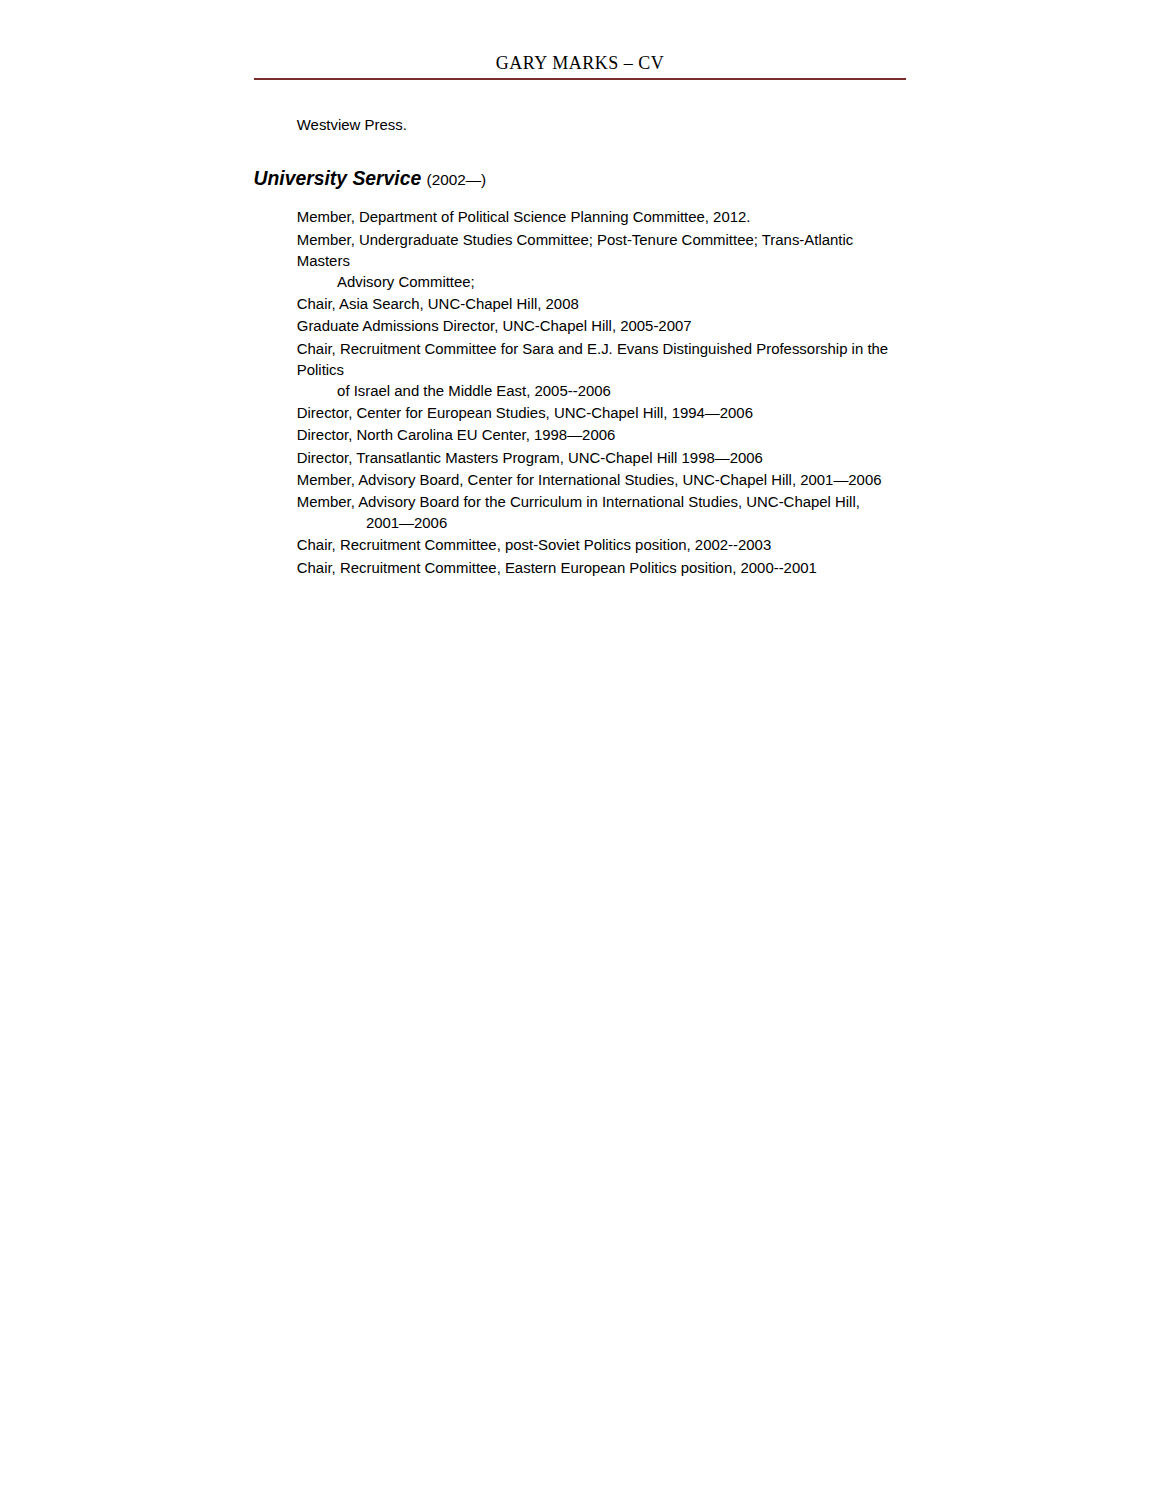GARY MARKS – CV
Westview Press.
University Service (2002—)
Member, Department of Political Science Planning Committee, 2012.
Member, Undergraduate Studies Committee; Post-Tenure Committee; Trans-Atlantic Masters Advisory Committee;
Chair, Asia Search, UNC-Chapel Hill, 2008
Graduate Admissions Director, UNC-Chapel Hill, 2005-2007
Chair, Recruitment Committee for Sara and E.J. Evans Distinguished Professorship in the Politics of Israel and the Middle East, 2005--2006
Director, Center for European Studies, UNC-Chapel Hill, 1994—2006
Director, North Carolina EU Center, 1998—2006
Director, Transatlantic Masters Program, UNC-Chapel Hill 1998—2006
Member, Advisory Board, Center for International Studies, UNC-Chapel Hill, 2001—2006
Member, Advisory Board for the Curriculum in International Studies, UNC-Chapel Hill, 2001—2006
Chair, Recruitment Committee, post-Soviet Politics position, 2002--2003
Chair, Recruitment Committee, Eastern European Politics position, 2000--2001